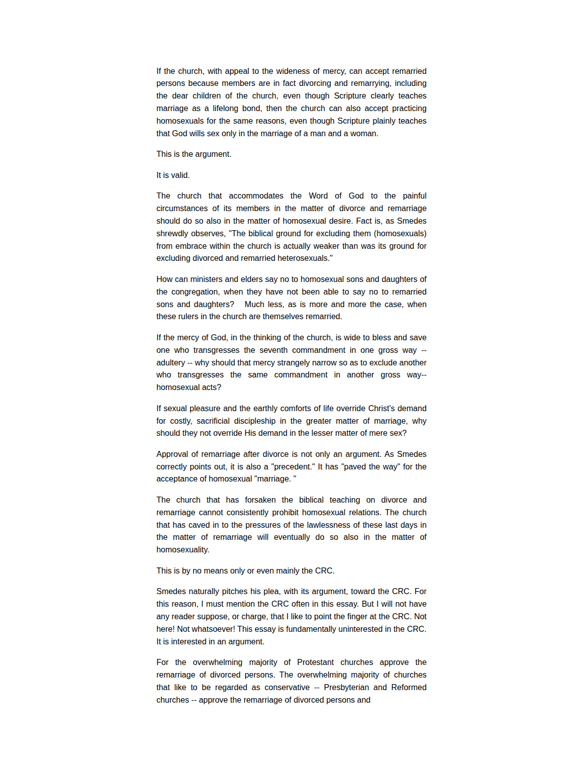If the church, with appeal to the wideness of mercy, can accept remarried persons because members are in fact divorcing and remarrying, including the dear children of the church, even though Scripture clearly teaches marriage as a lifelong bond, then the church can also accept practicing homosexuals for the same reasons, even though Scripture plainly teaches that God wills sex only in the marriage of a man and a woman.
This is the argument.
It is valid.
The church that accommodates the Word of God to the painful circumstances of its members in the matter of divorce and remarriage should do so also in the matter of homosexual desire. Fact is, as Smedes shrewdly observes, "The biblical ground for excluding them (homosexuals) from embrace within the church is actually weaker than was its ground for excluding divorced and remarried heterosexuals."
How can ministers and elders say no to homosexual sons and daughters of the congregation, when they have not been able to say no to remarried sons and daughters? Much less, as is more and more the case, when these rulers in the church are themselves remarried.
If the mercy of God, in the thinking of the church, is wide to bless and save one who transgresses the seventh commandment in one gross way -- adultery -- why should that mercy strangely narrow so as to exclude another who transgresses the same commandment in another gross way--homosexual acts?
If sexual pleasure and the earthly comforts of life override Christ's demand for costly, sacrificial discipleship in the greater matter of marriage, why should they not override His demand in the lesser matter of mere sex?
Approval of remarriage after divorce is not only an argument. As Smedes correctly points out, it is also a "precedent." It has "paved the way" for the acceptance of homosexual "marriage. "
The church that has forsaken the biblical teaching on divorce and remarriage cannot consistently prohibit homosexual relations. The church that has caved in to the pressures of the lawlessness of these last days in the matter of remarriage will eventually do so also in the matter of homosexuality.
This is by no means only or even mainly the CRC.
Smedes naturally pitches his plea, with its argument, toward the CRC. For this reason, I must mention the CRC often in this essay. But I will not have any reader suppose, or charge, that I like to point the finger at the CRC. Not here! Not whatsoever! This essay is fundamentally uninterested in the CRC. It is interested in an argument.
For the overwhelming majority of Protestant churches approve the remarriage of divorced persons. The overwhelming majority of churches that like to be regarded as conservative -- Presbyterian and Reformed churches -- approve the remarriage of divorced persons and